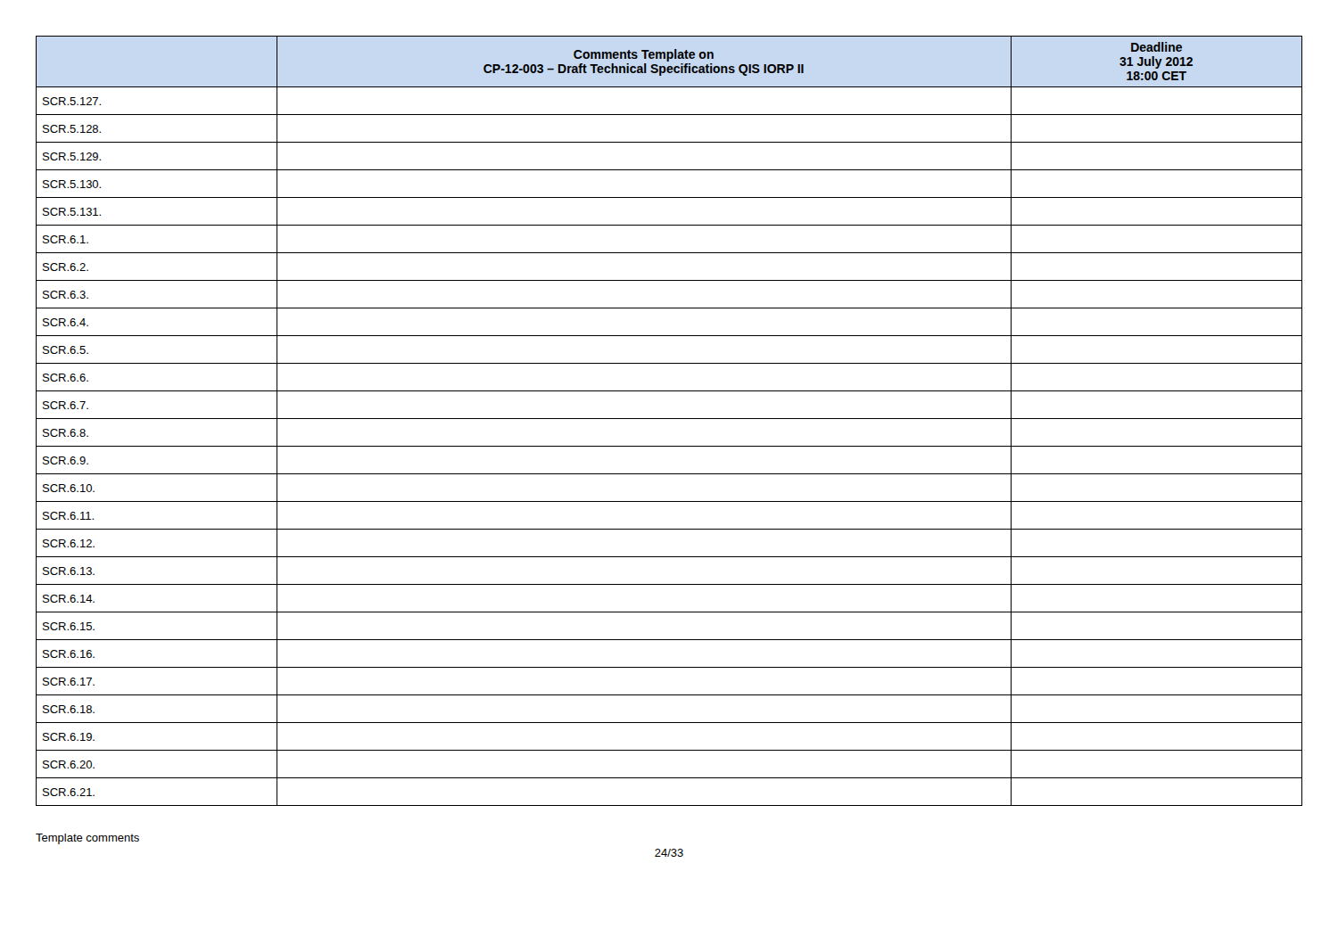| | Comments Template on CP-12-003 – Draft Technical Specifications QIS IORP II | Deadline 31 July 2012 18:00 CET |
| --- | --- | --- |
| SCR.5.127. | | |
| SCR.5.128. | | |
| SCR.5.129. | | |
| SCR.5.130. | | |
| SCR.5.131. | | |
| SCR.6.1. | | |
| SCR.6.2. | | |
| SCR.6.3. | | |
| SCR.6.4. | | |
| SCR.6.5. | | |
| SCR.6.6. | | |
| SCR.6.7. | | |
| SCR.6.8. | | |
| SCR.6.9. | | |
| SCR.6.10. | | |
| SCR.6.11. | | |
| SCR.6.12. | | |
| SCR.6.13. | | |
| SCR.6.14. | | |
| SCR.6.15. | | |
| SCR.6.16. | | |
| SCR.6.17. | | |
| SCR.6.18. | | |
| SCR.6.19. | | |
| SCR.6.20. | | |
| SCR.6.21. | | |
Template comments
24/33